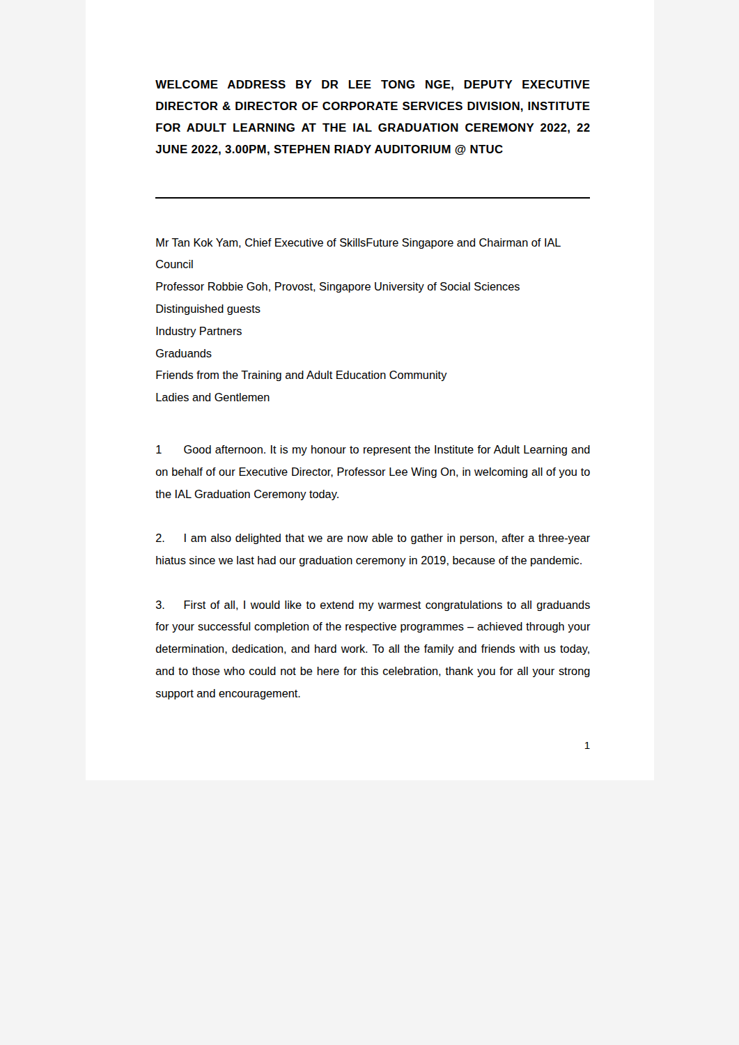Welcome Address by Dr Lee Tong Nge, Deputy Executive Director & Director of Corporate Services Division, Institute for Adult Learning at the IAL Graduation Ceremony 2022, 22 June 2022, 3.00pm, Stephen Riady Auditorium @ NTUC
Mr Tan Kok Yam, Chief Executive of SkillsFuture Singapore and Chairman of IAL Council
Professor Robbie Goh, Provost, Singapore University of Social Sciences
Distinguished guests
Industry Partners
Graduands
Friends from the Training and Adult Education Community
Ladies and Gentlemen
1 Good afternoon. It is my honour to represent the Institute for Adult Learning and on behalf of our Executive Director, Professor Lee Wing On, in welcoming all of you to the IAL Graduation Ceremony today.
2. I am also delighted that we are now able to gather in person, after a three-year hiatus since we last had our graduation ceremony in 2019, because of the pandemic.
3. First of all, I would like to extend my warmest congratulations to all graduands for your successful completion of the respective programmes – achieved through your determination, dedication, and hard work. To all the family and friends with us today, and to those who could not be here for this celebration, thank you for all your strong support and encouragement.
1